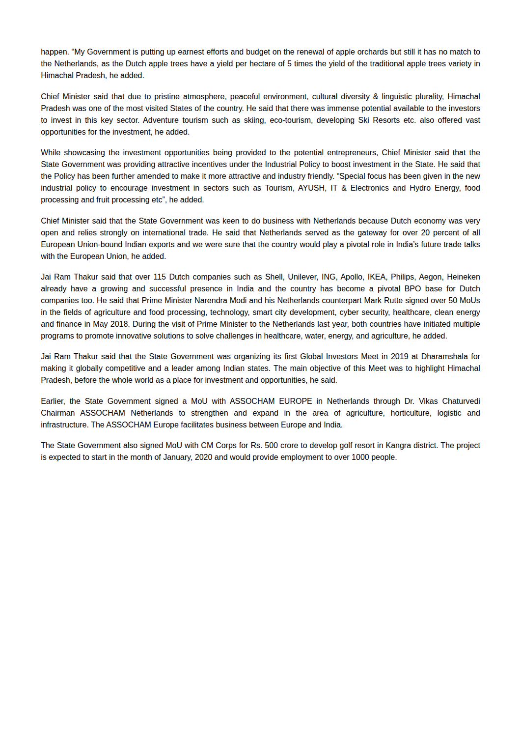happen. “My Government is putting up earnest efforts and budget on the renewal of apple orchards but still it has no match to the Netherlands, as the Dutch apple trees have a yield per hectare of 5 times the yield of the traditional apple trees variety in Himachal Pradesh, he added.
Chief Minister said that due to pristine atmosphere, peaceful environment, cultural diversity & linguistic plurality, Himachal Pradesh was one of the most visited States of the country. He said that there was immense potential available to the investors to invest in this key sector. Adventure tourism such as skiing, eco-tourism, developing Ski Resorts etc. also offered vast opportunities for the investment, he added.
While showcasing the investment opportunities being provided to the potential entrepreneurs, Chief Minister said that the State Government was providing attractive incentives under the Industrial Policy to boost investment in the State. He said that the Policy has been further amended to make it more attractive and industry friendly. “Special focus has been given in the new industrial policy to encourage investment in sectors such as Tourism, AYUSH, IT & Electronics and Hydro Energy, food processing and fruit processing etc”, he added.
Chief Minister said that the State Government was keen to do business with Netherlands because Dutch economy was very open and relies strongly on international trade. He said that Netherlands served as the gateway for over 20 percent of all European Union-bound Indian exports and we were sure that the country would play a pivotal role in India’s future trade talks with the European Union, he added.
Jai Ram Thakur said that over 115 Dutch companies such as Shell, Unilever, ING, Apollo, IKEA, Philips, Aegon, Heineken already have a growing and successful presence in India and the country has become a pivotal BPO base for Dutch companies too. He said that Prime Minister Narendra Modi and his Netherlands counterpart Mark Rutte signed over 50 MoUs in the fields of agriculture and food processing, technology, smart city development, cyber security, healthcare, clean energy and finance in May 2018. During the visit of Prime Minister to the Netherlands last year, both countries have initiated multiple programs to promote innovative solutions to solve challenges in healthcare, water, energy, and agriculture, he added.
Jai Ram Thakur said that the State Government was organizing its first Global Investors Meet in 2019 at Dharamshala for making it globally competitive and a leader among Indian states. The main objective of this Meet was to highlight Himachal Pradesh, before the whole world as a place for investment and opportunities, he said.
Earlier, the State Government signed a MoU with ASSOCHAM EUROPE in Netherlands through Dr. Vikas Chaturvedi Chairman ASSOCHAM Netherlands to strengthen and expand in the area of agriculture, horticulture, logistic and infrastructure. The ASSOCHAM Europe facilitates business between Europe and India.
The State Government also signed MoU with CM Corps for Rs. 500 crore to develop golf resort in Kangra district. The project is expected to start in the month of January, 2020 and would provide employment to over 1000 people.